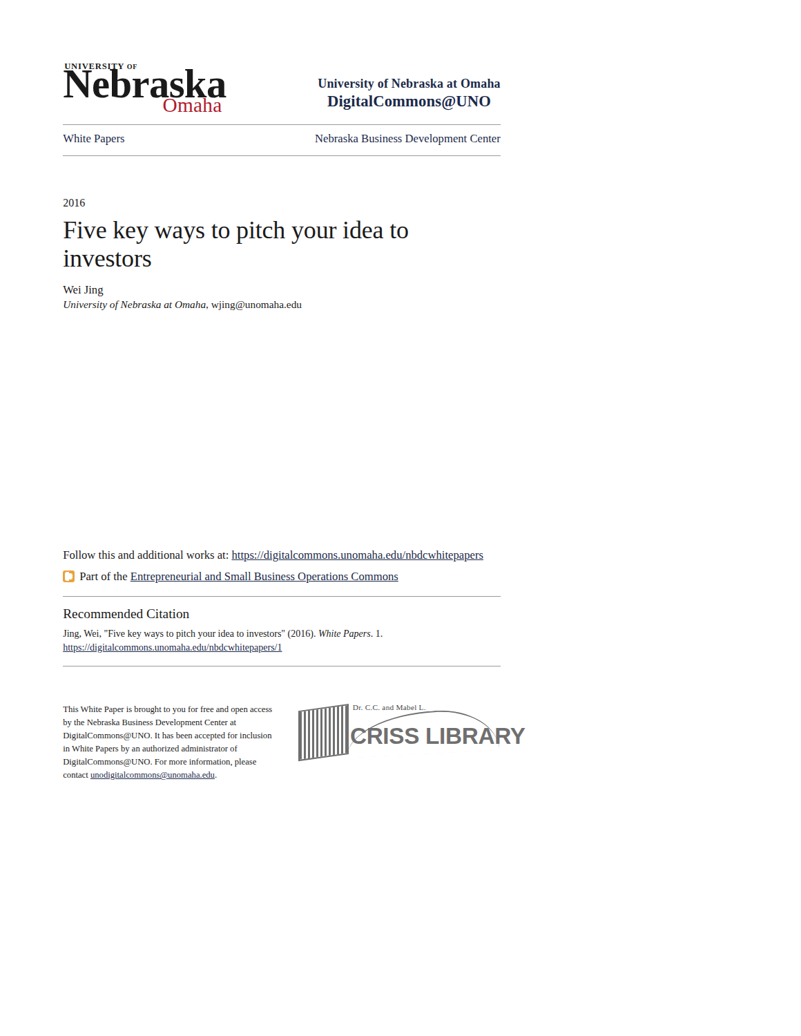UNIVERSITY OF Nebraska Omaha
University of Nebraska at Omaha
DigitalCommons@UNO
White Papers
Nebraska Business Development Center
2016
Five key ways to pitch your idea to investors
Wei Jing
University of Nebraska at Omaha, wjing@unomaha.edu
Follow this and additional works at: https://digitalcommons.unomaha.edu/nbdcwhitepapers
Part of the Entrepreneurial and Small Business Operations Commons
Recommended Citation
Jing, Wei, "Five key ways to pitch your idea to investors" (2016). White Papers. 1.
https://digitalcommons.unomaha.edu/nbdcwhitepapers/1
This White Paper is brought to you for free and open access by the Nebraska Business Development Center at DigitalCommons@UNO. It has been accepted for inclusion in White Papers by an authorized administrator of DigitalCommons@UNO. For more information, please contact unodigitalcommons@unomaha.edu.
Dr. C.C. and Mabel L.
CRISS LIBRARY